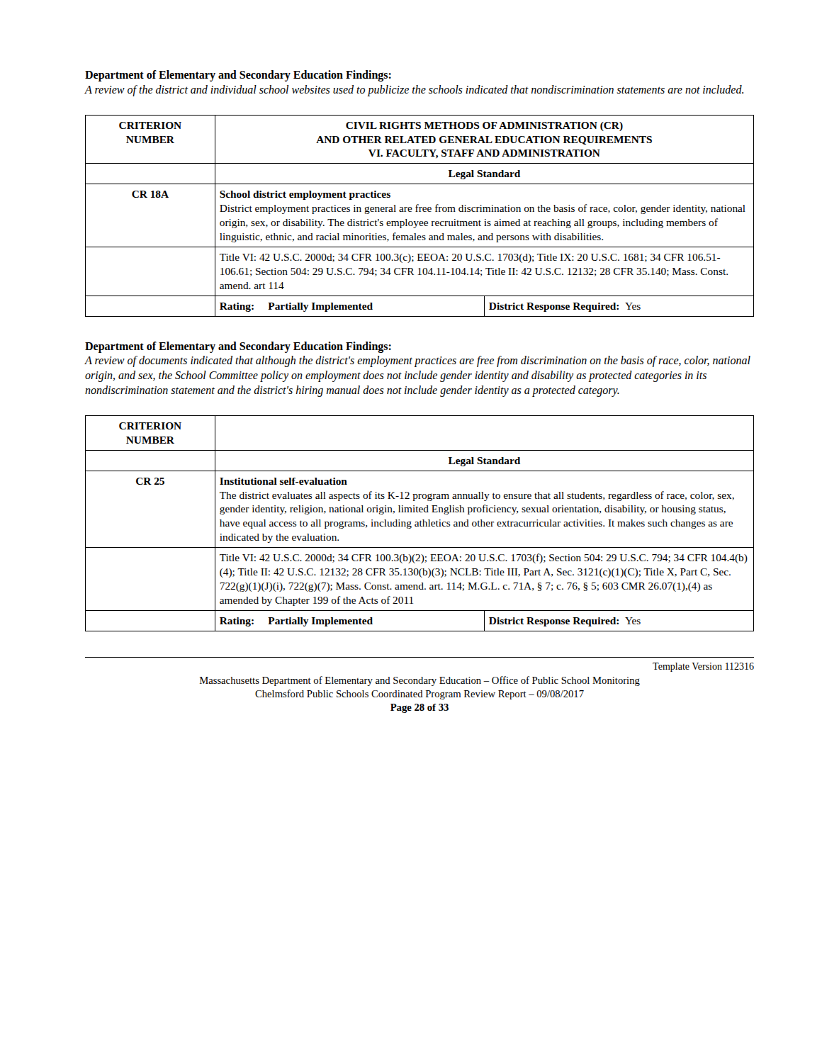Department of Elementary and Secondary Education Findings:
A review of the district and individual school websites used to publicize the schools indicated that nondiscrimination statements are not included.
| CRITERION NUMBER | CIVIL RIGHTS METHODS OF ADMINISTRATION (CR) AND OTHER RELATED GENERAL EDUCATION REQUIREMENTS VI. FACULTY, STAFF AND ADMINISTRATION |
| | Legal Standard |
| CR 18A | School district employment practices District employment practices in general are free from discrimination on the basis of race, color, gender identity, national origin, sex, or disability. The district's employee recruitment is aimed at reaching all groups, including members of linguistic, ethnic, and racial minorities, females and males, and persons with disabilities. |
| | Title VI: 42 U.S.C. 2000d; 34 CFR 100.3(c); EEOA: 20 U.S.C. 1703(d); Title IX: 20 U.S.C. 1681; 34 CFR 106.51-106.61; Section 504: 29 U.S.C. 794; 34 CFR 104.11-104.14; Title II: 42 U.S.C. 12132; 28 CFR 35.140; Mass. Const. amend. art 114 |
| | Rating: Partially Implemented | District Response Required: Yes |
Department of Elementary and Secondary Education Findings:
A review of documents indicated that although the district's employment practices are free from discrimination on the basis of race, color, national origin, and sex, the School Committee policy on employment does not include gender identity and disability as protected categories in its nondiscrimination statement and the district's hiring manual does not include gender identity as a protected category.
| CRITERION NUMBER | |
| | Legal Standard |
| CR 25 | Institutional self-evaluation The district evaluates all aspects of its K-12 program annually to ensure that all students, regardless of race, color, sex, gender identity, religion, national origin, limited English proficiency, sexual orientation, disability, or housing status, have equal access to all programs, including athletics and other extracurricular activities. It makes such changes as are indicated by the evaluation. |
| | Title VI: 42 U.S.C. 2000d; 34 CFR 100.3(b)(2); EEOA: 20 U.S.C. 1703(f); Section 504: 29 U.S.C. 794; 34 CFR 104.4(b)(4); Title II: 42 U.S.C. 12132; 28 CFR 35.130(b)(3); NCLB: Title III, Part A, Sec. 3121(c)(1)(C); Title X, Part C, Sec. 722(g)(1)(J)(i), 722(g)(7); Mass. Const. amend. art. 114; M.G.L. c. 71A, § 7; c. 76, § 5; 603 CMR 26.07(1),(4) as amended by Chapter 199 of the Acts of 2011 |
| | Rating: Partially Implemented | District Response Required: Yes |
Template Version 112316
Massachusetts Department of Elementary and Secondary Education – Office of Public School Monitoring
Chelmsford Public Schools Coordinated Program Review Report – 09/08/2017
Page 28 of 33